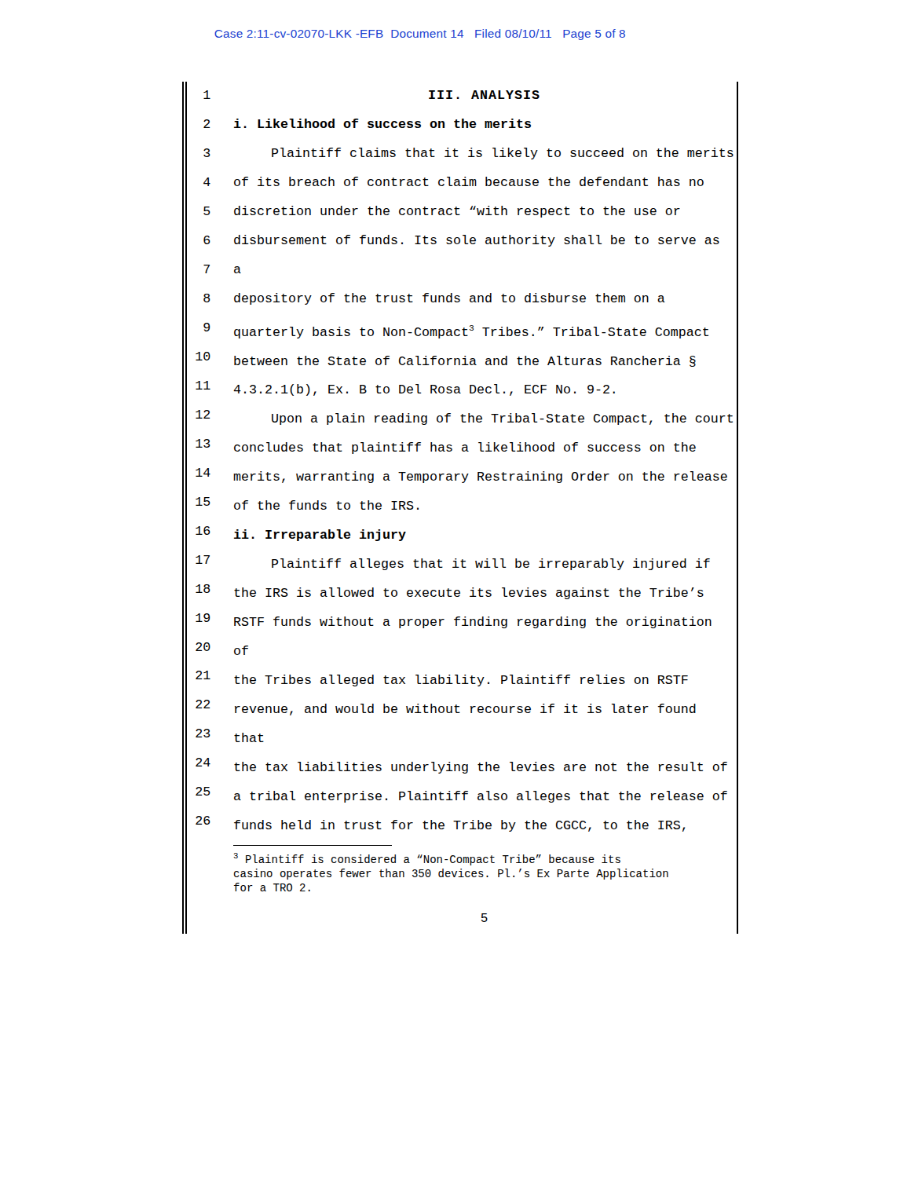Case 2:11-cv-02070-LKK -EFB Document 14 Filed 08/10/11 Page 5 of 8
1
2
3
4
5
6
7
8
9
10
11
12
13
14
15
16
17
18
19
20
21
22
23
24
25
26
III. ANALYSIS
i. Likelihood of success on the merits
Plaintiff claims that it is likely to succeed on the merits
of its breach of contract claim because the defendant has no
discretion under the contract “with respect to the use or
disbursement of funds. Its sole authority shall be to serve as a
depository of the trust funds and to disburse them on a
quarterly basis to Non-Compact3 Tribes.” Tribal-State Compact
between the State of California and the Alturas Rancheria §
4.3.2.1(b), Ex. B to Del Rosa Decl., ECF No. 9-2.
Upon a plain reading of the Tribal-State Compact, the court
concludes that plaintiff has a likelihood of success on the
merits, warranting a Temporary Restraining Order on the release
of the funds to the IRS.
ii. Irreparable injury
Plaintiff alleges that it will be irreparably injured if
the IRS is allowed to execute its levies against the Tribe’s
RSTF funds without a proper finding regarding the origination of
the Tribes alleged tax liability. Plaintiff relies on RSTF
revenue, and would be without recourse if it is later found that
the tax liabilities underlying the levies are not the result of
a tribal enterprise. Plaintiff also alleges that the release of
funds held in trust for the Tribe by the CGCC, to the IRS,
3 Plaintiff is considered a “Non-Compact Tribe” because its casino operates fewer than 350 devices. Pl.’s Ex Parte Application for a TRO 2.
5